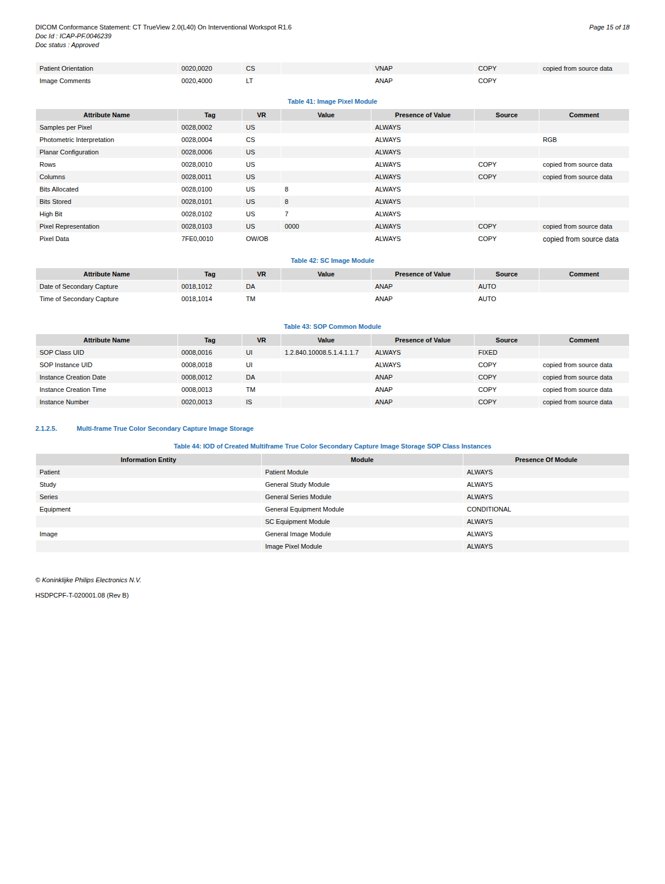DICOM Conformance Statement: CT TrueView 2.0(L40) On Interventional Workspot R1.6
Page 15 of 18
Doc Id : ICAP-PF.0046239
Doc status : Approved
| Patient Orientation | 0020,0020 | CS | | VNAP | COPY | copied from source data |
| Image Comments | 0020,4000 | LT | | ANAP | COPY | |
Table 41: Image Pixel Module
| Attribute Name | Tag | VR | Value | Presence of Value | Source | Comment |
| --- | --- | --- | --- | --- | --- | --- |
| Samples per Pixel | 0028,0002 | US | | ALWAYS | | |
| Photometric Interpretation | 0028,0004 | CS | | ALWAYS | | RGB |
| Planar Configuration | 0028,0006 | US | | ALWAYS | | |
| Rows | 0028,0010 | US | | ALWAYS | COPY | copied from source data |
| Columns | 0028,0011 | US | | ALWAYS | COPY | copied from source data |
| Bits Allocated | 0028,0100 | US | 8 | ALWAYS | | |
| Bits Stored | 0028,0101 | US | 8 | ALWAYS | | |
| High Bit | 0028,0102 | US | 7 | ALWAYS | | |
| Pixel Representation | 0028,0103 | US | 0000 | ALWAYS | COPY | copied from source data |
| Pixel Data | 7FE0,0010 | OW/OB | | ALWAYS | COPY | copied from source data |
Table 42: SC Image Module
| Attribute Name | Tag | VR | Value | Presence of Value | Source | Comment |
| --- | --- | --- | --- | --- | --- | --- |
| Date of Secondary Capture | 0018,1012 | DA | | ANAP | AUTO | |
| Time of Secondary Capture | 0018,1014 | TM | | ANAP | AUTO | |
Table 43: SOP Common Module
| Attribute Name | Tag | VR | Value | Presence of Value | Source | Comment |
| --- | --- | --- | --- | --- | --- | --- |
| SOP Class UID | 0008,0016 | UI | 1.2.840.10008.5.1.4.1.1.7 | ALWAYS | FIXED | |
| SOP Instance UID | 0008,0018 | UI | | ALWAYS | COPY | copied from source data |
| Instance Creation Date | 0008,0012 | DA | | ANAP | COPY | copied from source data |
| Instance Creation Time | 0008,0013 | TM | | ANAP | COPY | copied from source data |
| Instance Number | 0020,0013 | IS | | ANAP | COPY | copied from source data |
2.1.2.5. Multi-frame True Color Secondary Capture Image Storage
Table 44: IOD of Created Multiframe True Color Secondary Capture Image Storage SOP Class Instances
| Information Entity | Module | Presence Of Module |
| --- | --- | --- |
| Patient | Patient Module | ALWAYS |
| Study | General Study Module | ALWAYS |
| Series | General Series Module | ALWAYS |
| Equipment | General Equipment Module | CONDITIONAL |
| | SC Equipment Module | ALWAYS |
| Image | General Image Module | ALWAYS |
| | Image Pixel Module | ALWAYS |
© Koninklijke Philips Electronics N.V.
HSDPCPF-T-020001.08 (Rev B)